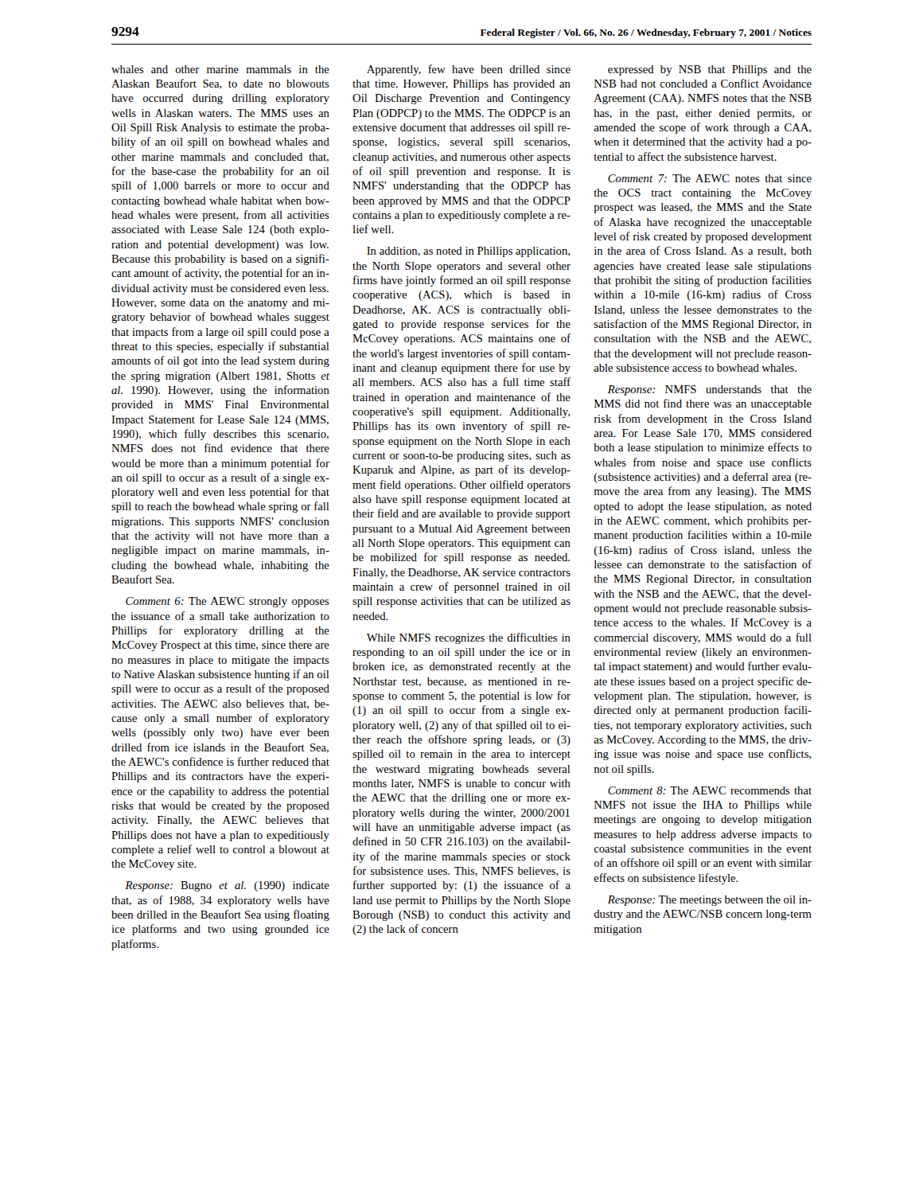9294
Federal Register / Vol. 66, No. 26 / Wednesday, February 7, 2001 / Notices
whales and other marine mammals in the Alaskan Beaufort Sea, to date no blowouts have occurred during drilling exploratory wells in Alaskan waters. The MMS uses an Oil Spill Risk Analysis to estimate the probability of an oil spill on bowhead whales and other marine mammals and concluded that, for the base-case the probability for an oil spill of 1,000 barrels or more to occur and contacting bowhead whale habitat when bowhead whales were present, from all activities associated with Lease Sale 124 (both exploration and potential development) was low. Because this probability is based on a significant amount of activity, the potential for an individual activity must be considered even less. However, some data on the anatomy and migratory behavior of bowhead whales suggest that impacts from a large oil spill could pose a threat to this species, especially if substantial amounts of oil got into the lead system during the spring migration (Albert 1981, Shotts et al. 1990). However, using the information provided in MMS' Final Environmental Impact Statement for Lease Sale 124 (MMS, 1990), which fully describes this scenario, NMFS does not find evidence that there would be more than a minimum potential for an oil spill to occur as a result of a single exploratory well and even less potential for that spill to reach the bowhead whale spring or fall migrations. This supports NMFS' conclusion that the activity will not have more than a negligible impact on marine mammals, including the bowhead whale, inhabiting the Beaufort Sea.
Comment 6: The AEWC strongly opposes the issuance of a small take authorization to Phillips for exploratory drilling at the McCovey Prospect at this time, since there are no measures in place to mitigate the impacts to Native Alaskan subsistence hunting if an oil spill were to occur as a result of the proposed activities. The AEWC also believes that, because only a small number of exploratory wells (possibly only two) have ever been drilled from ice islands in the Beaufort Sea, the AEWC's confidence is further reduced that Phillips and its contractors have the experience or the capability to address the potential risks that would be created by the proposed activity. Finally, the AEWC believes that Phillips does not have a plan to expeditiously complete a relief well to control a blowout at the McCovey site.
Response: Bugno et al. (1990) indicate that, as of 1988, 34 exploratory wells have been drilled in the Beaufort Sea using floating ice platforms and two using grounded ice platforms.
Apparently, few have been drilled since that time. However, Phillips has provided an Oil Discharge Prevention and Contingency Plan (ODPCP) to the MMS. The ODPCP is an extensive document that addresses oil spill response, logistics, several spill scenarios, cleanup activities, and numerous other aspects of oil spill prevention and response. It is NMFS' understanding that the ODPCP has been approved by MMS and that the ODPCP contains a plan to expeditiously complete a relief well.
In addition, as noted in Phillips application, the North Slope operators and several other firms have jointly formed an oil spill response cooperative (ACS), which is based in Deadhorse, AK. ACS is contractually obligated to provide response services for the McCovey operations. ACS maintains one of the world's largest inventories of spill contaminant and cleanup equipment there for use by all members. ACS also has a full time staff trained in operation and maintenance of the cooperative's spill equipment. Additionally, Phillips has its own inventory of spill response equipment on the North Slope in each current or soon-to-be producing sites, such as Kuparuk and Alpine, as part of its development field operations. Other oilfield operators also have spill response equipment located at their field and are available to provide support pursuant to a Mutual Aid Agreement between all North Slope operators. This equipment can be mobilized for spill response as needed. Finally, the Deadhorse, AK service contractors maintain a crew of personnel trained in oil spill response activities that can be utilized as needed.
While NMFS recognizes the difficulties in responding to an oil spill under the ice or in broken ice, as demonstrated recently at the Northstar test, because, as mentioned in response to comment 5, the potential is low for (1) an oil spill to occur from a single exploratory well, (2) any of that spilled oil to either reach the offshore spring leads, or (3) spilled oil to remain in the area to intercept the westward migrating bowheads several months later, NMFS is unable to concur with the AEWC that the drilling one or more exploratory wells during the winter, 2000/2001 will have an unmitigable adverse impact (as defined in 50 CFR 216.103) on the availability of the marine mammals species or stock for subsistence uses. This, NMFS believes, is further supported by: (1) the issuance of a land use permit to Phillips by the North Slope Borough (NSB) to conduct this activity and (2) the lack of concern
expressed by NSB that Phillips and the NSB had not concluded a Conflict Avoidance Agreement (CAA). NMFS notes that the NSB has, in the past, either denied permits, or amended the scope of work through a CAA, when it determined that the activity had a potential to affect the subsistence harvest.
Comment 7: The AEWC notes that since the OCS tract containing the McCovey prospect was leased, the MMS and the State of Alaska have recognized the unacceptable level of risk created by proposed development in the area of Cross Island. As a result, both agencies have created lease sale stipulations that prohibit the siting of production facilities within a 10-mile (16-km) radius of Cross Island, unless the lessee demonstrates to the satisfaction of the MMS Regional Director, in consultation with the NSB and the AEWC, that the development will not preclude reasonable subsistence access to bowhead whales.
Response: NMFS understands that the MMS did not find there was an unacceptable risk from development in the Cross Island area. For Lease Sale 170, MMS considered both a lease stipulation to minimize effects to whales from noise and space use conflicts (subsistence activities) and a deferral area (remove the area from any leasing). The MMS opted to adopt the lease stipulation, as noted in the AEWC comment, which prohibits permanent production facilities within a 10-mile (16-km) radius of Cross island, unless the lessee can demonstrate to the satisfaction of the MMS Regional Director, in consultation with the NSB and the AEWC, that the development would not preclude reasonable subsistence access to the whales. If McCovey is a commercial discovery, MMS would do a full environmental review (likely an environmental impact statement) and would further evaluate these issues based on a project specific development plan. The stipulation, however, is directed only at permanent production facilities, not temporary exploratory activities, such as McCovey. According to the MMS, the driving issue was noise and space use conflicts, not oil spills.
Comment 8: The AEWC recommends that NMFS not issue the IHA to Phillips while meetings are ongoing to develop mitigation measures to help address adverse impacts to coastal subsistence communities in the event of an offshore oil spill or an event with similar effects on subsistence lifestyle.
Response: The meetings between the oil industry and the AEWC/NSB concern long-term mitigation